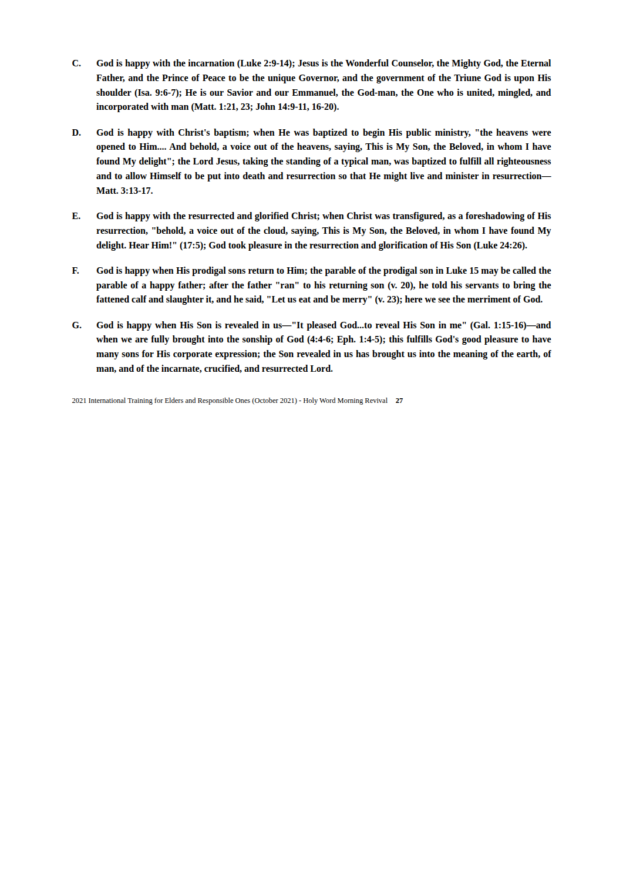C. God is happy with the incarnation (Luke 2:9-14); Jesus is the Wonderful Counselor, the Mighty God, the Eternal Father, and the Prince of Peace to be the unique Governor, and the government of the Triune God is upon His shoulder (Isa. 9:6-7); He is our Savior and our Emmanuel, the God-man, the One who is united, mingled, and incorporated with man (Matt. 1:21, 23; John 14:9-11, 16-20).
D. God is happy with Christ's baptism; when He was baptized to begin His public ministry, "the heavens were opened to Him.... And behold, a voice out of the heavens, saying, This is My Son, the Beloved, in whom I have found My delight"; the Lord Jesus, taking the standing of a typical man, was baptized to fulfill all righteousness and to allow Himself to be put into death and resurrection so that He might live and minister in resurrection—Matt. 3:13-17.
E. God is happy with the resurrected and glorified Christ; when Christ was transfigured, as a foreshadowing of His resurrection, "behold, a voice out of the cloud, saying, This is My Son, the Beloved, in whom I have found My delight. Hear Him!" (17:5); God took pleasure in the resurrection and glorification of His Son (Luke 24:26).
F. God is happy when His prodigal sons return to Him; the parable of the prodigal son in Luke 15 may be called the parable of a happy father; after the father "ran" to his returning son (v. 20), he told his servants to bring the fattened calf and slaughter it, and he said, "Let us eat and be merry" (v. 23); here we see the merriment of God.
G. God is happy when His Son is revealed in us—"It pleased God...to reveal His Son in me" (Gal. 1:15-16)—and when we are fully brought into the sonship of God (4:4-6; Eph. 1:4-5); this fulfills God's good pleasure to have many sons for His corporate expression; the Son revealed in us has brought us into the meaning of the earth, of man, and of the incarnate, crucified, and resurrected Lord.
2021 International Training for Elders and Responsible Ones (October 2021) - Holy Word Morning Revival 27